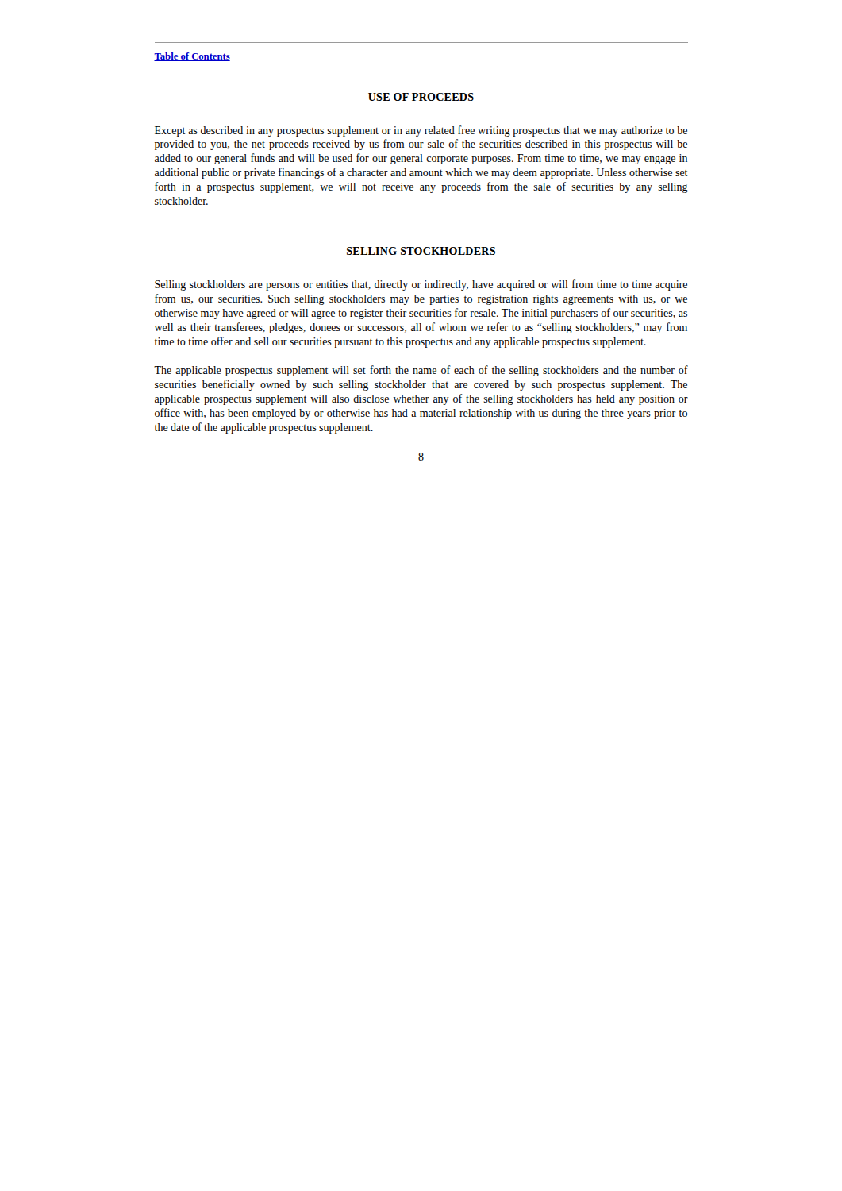Table of Contents
USE OF PROCEEDS
Except as described in any prospectus supplement or in any related free writing prospectus that we may authorize to be provided to you, the net proceeds received by us from our sale of the securities described in this prospectus will be added to our general funds and will be used for our general corporate purposes. From time to time, we may engage in additional public or private financings of a character and amount which we may deem appropriate. Unless otherwise set forth in a prospectus supplement, we will not receive any proceeds from the sale of securities by any selling stockholder.
SELLING STOCKHOLDERS
Selling stockholders are persons or entities that, directly or indirectly, have acquired or will from time to time acquire from us, our securities. Such selling stockholders may be parties to registration rights agreements with us, or we otherwise may have agreed or will agree to register their securities for resale. The initial purchasers of our securities, as well as their transferees, pledges, donees or successors, all of whom we refer to as “selling stockholders,” may from time to time offer and sell our securities pursuant to this prospectus and any applicable prospectus supplement.
The applicable prospectus supplement will set forth the name of each of the selling stockholders and the number of securities beneficially owned by such selling stockholder that are covered by such prospectus supplement. The applicable prospectus supplement will also disclose whether any of the selling stockholders has held any position or office with, has been employed by or otherwise has had a material relationship with us during the three years prior to the date of the applicable prospectus supplement.
8